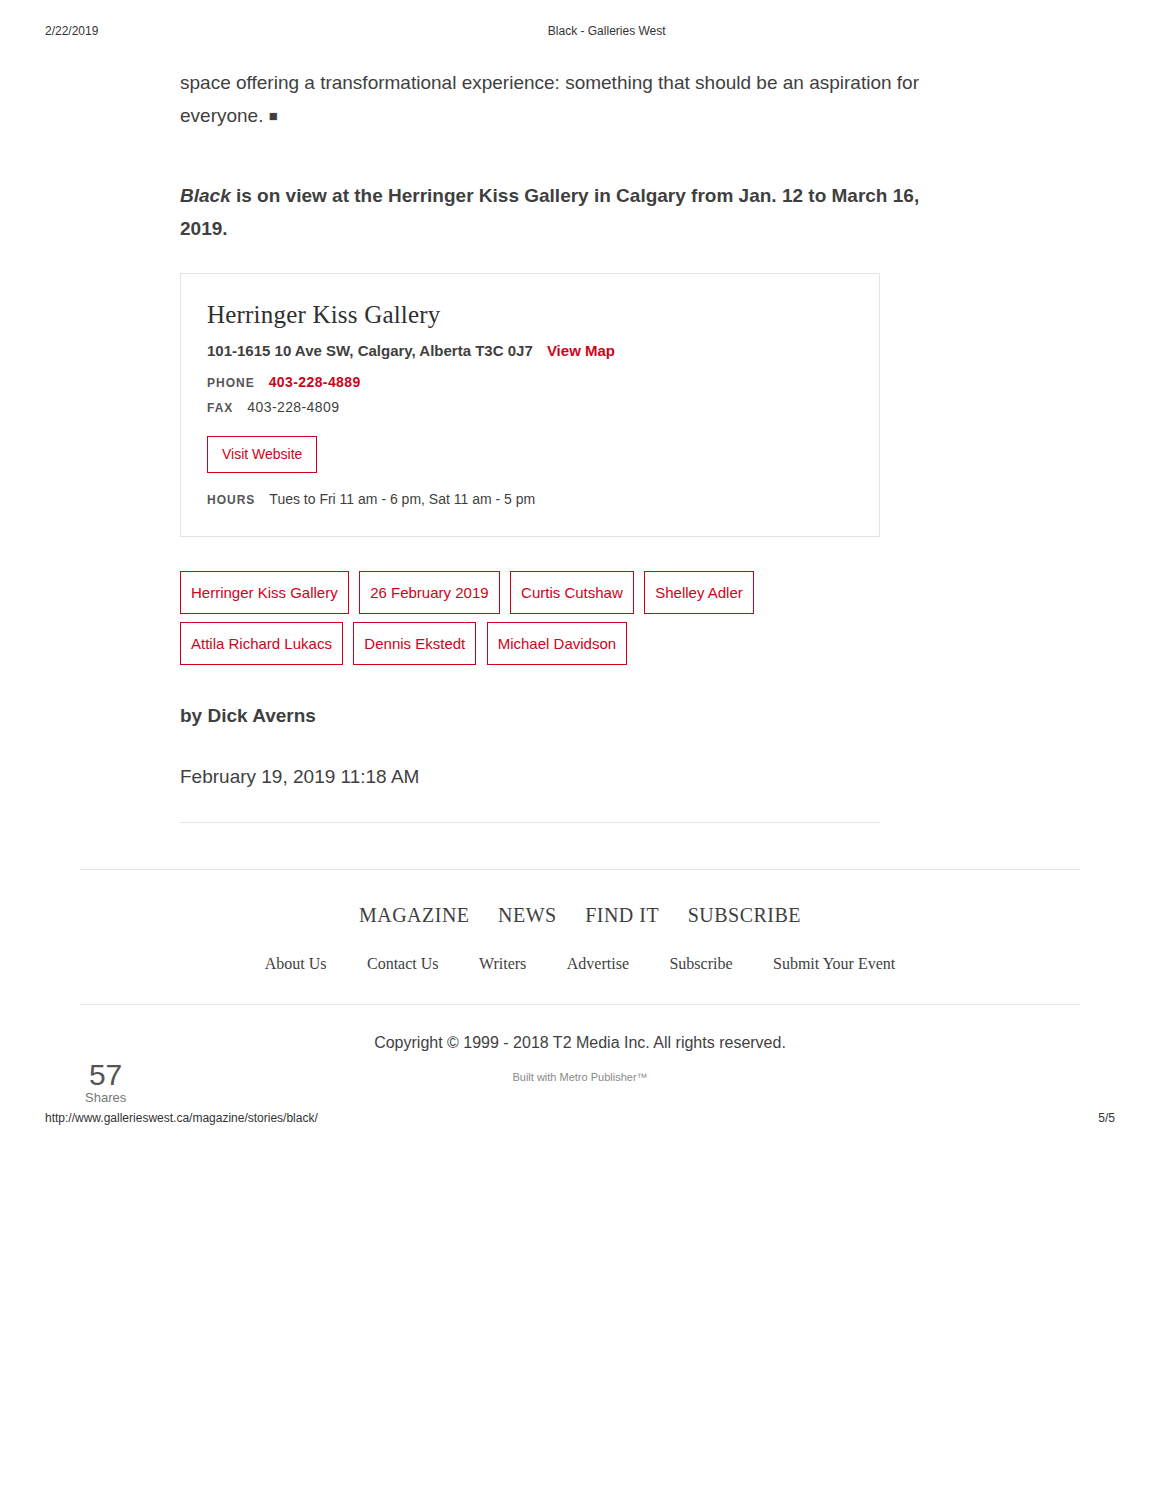2/22/2019 Black - Galleries West
space offering a transformational experience: something that should be an aspiration for everyone. ■
Black is on view at the Herringer Kiss Gallery in Calgary from Jan. 12 to March 16, 2019.
Herringer Kiss Gallery
101-1615 10 Ave SW, Calgary, Alberta T3C 0J7 View Map
PHONE 403-228-4889
FAX 403-228-4809
Visit Website
HOURSTues to Fri 11 am - 6 pm, Sat 11 am - 5 pm
Herringer Kiss Gallery 26 February 2019 Curtis Cutshaw Shelley Adler Attila Richard Lukacs Dennis Ekstedt Michael Davidson
by Dick Averns
February 19, 2019 11:18 AM
MAGAZINE NEWS FIND IT SUBSCRIBE About Us Contact Us Writers Advertise Subscribe Submit Your Event
Copyright © 1999 - 2018 T2 Media Inc. All rights reserved.
Built with Metro Publisher™
57
Shares
http://www.gallerieswest.ca/magazine/stories/black/ 5/5